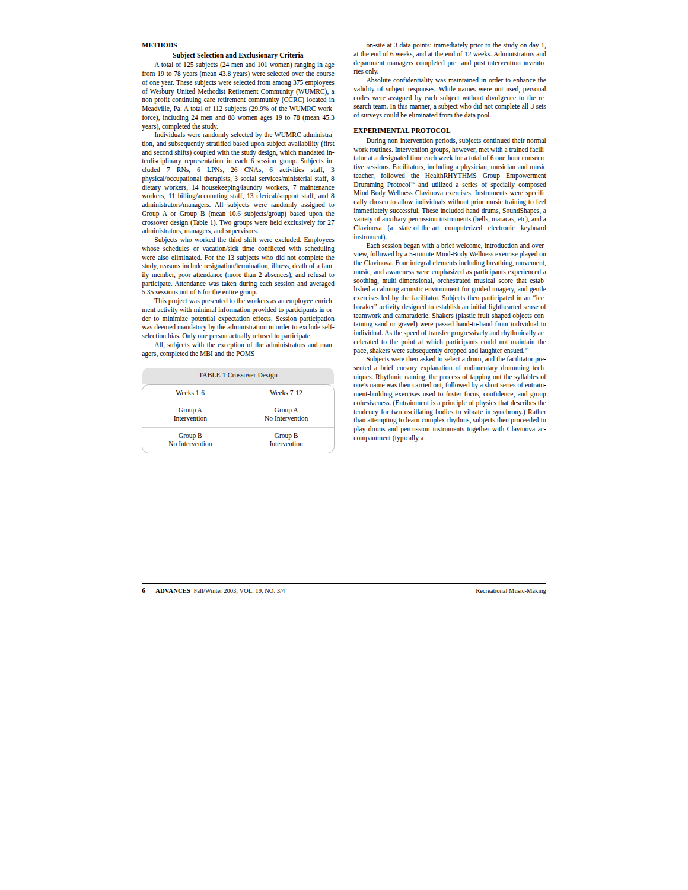METHODS
Subject Selection and Exclusionary Criteria
A total of 125 subjects (24 men and 101 women) ranging in age from 19 to 78 years (mean 43.8 years) were selected over the course of one year. These subjects were selected from among 375 employees of Wesbury United Methodist Retirement Community (WUMRC), a non-profit continuing care retirement community (CCRC) located in Meadville, Pa. A total of 112 subjects (29.9% of the WUMRC workforce), including 24 men and 88 women ages 19 to 78 (mean 45.3 years), completed the study.
Individuals were randomly selected by the WUMRC administration, and subsequently stratified based upon subject availability (first and second shifts) coupled with the study design, which mandated interdisciplinary representation in each 6-session group. Subjects included 7 RNs, 6 LPNs, 26 CNAs, 6 activities staff, 3 physical/occupational therapists, 3 social services/ministerial staff, 8 dietary workers, 14 housekeeping/laundry workers, 7 maintenance workers, 11 billing/accounting staff, 13 clerical/support staff, and 8 administrators/managers. All subjects were randomly assigned to Group A or Group B (mean 10.6 subjects/group) based upon the crossover design (Table 1). Two groups were held exclusively for 27 administrators, managers, and supervisors.
Subjects who worked the third shift were excluded. Employees whose schedules or vacation/sick time conflicted with scheduling were also eliminated. For the 13 subjects who did not complete the study, reasons include resignation/termination, illness, death of a family member, poor attendance (more than 2 absences), and refusal to participate. Attendance was taken during each session and averaged 5.35 sessions out of 6 for the entire group.
This project was presented to the workers as an employee-enrichment activity with minimal information provided to participants in order to minimize potential expectation effects. Session participation was deemed mandatory by the administration in order to exclude self-selection bias. Only one person actually refused to participate.
All, subjects with the exception of the administrators and managers, completed the MBI and the POMS
TABLE 1 Crossover Design
| Weeks 1-6 | Weeks 7-12 |
| --- | --- |
| Group A Intervention | Group A No Intervention |
| Group B No Intervention | Group B Intervention |
on-site at 3 data points: immediately prior to the study on day 1, at the end of 6 weeks, and at the end of 12 weeks. Administrators and department managers completed pre- and post-intervention inventories only.
Absolute confidentiality was maintained in order to enhance the validity of subject responses. While names were not used, personal codes were assigned by each subject without divulgence to the research team. In this manner, a subject who did not complete all 3 sets of surveys could be eliminated from the data pool.
EXPERIMENTAL PROTOCOL
During non-intervention periods, subjects continued their normal work routines. Intervention groups, however, met with a trained facilitator at a designated time each week for a total of 6 one-hour consecutive sessions. Facilitators, including a physician, musician and music teacher, followed the HealthRHYTHMS Group Empowerment Drumming Protocol45 and utilized a series of specially composed Mind-Body Wellness Clavinova exercises. Instruments were specifically chosen to allow individuals without prior music training to feel immediately successful. These included hand drums, SoundShapes, a variety of auxiliary percussion instruments (bells, maracas, etc), and a Clavinova (a state-of-the-art computerized electronic keyboard instrument).
Each session began with a brief welcome, introduction and overview, followed by a 5-minute Mind-Body Wellness exercise played on the Clavinova. Four integral elements including breathing, movement, music, and awareness were emphasized as participants experienced a soothing, multi-dimensional, orchestrated musical score that established a calming acoustic environment for guided imagery, and gentle exercises led by the facilitator. Subjects then participated in an “ice-breaker” activity designed to establish an initial lighthearted sense of teamwork and camaraderie. Shakers (plastic fruit-shaped objects containing sand or gravel) were passed hand-to-hand from individual to individual. As the speed of transfer progressively and rhythmically accelerated to the point at which participants could not maintain the pace, shakers were subsequently dropped and laughter ensued.44
Subjects were then asked to select a drum, and the facilitator presented a brief cursory explanation of rudimentary drumming techniques. Rhythmic naming, the process of tapping out the syllables of one’s name was then carried out, followed by a short series of entrainment-building exercises used to foster focus, confidence, and group cohesiveness. (Entrainment is a principle of physics that describes the tendency for two oscillating bodies to vibrate in synchrony.) Rather than attempting to learn complex rhythms, subjects then proceeded to play drums and percussion instruments together with Clavinova accompaniment (typically a
6 ADVANCES Fall/Winter 2003, VOL. 19, NO. 3/4 Recreational Music-Making